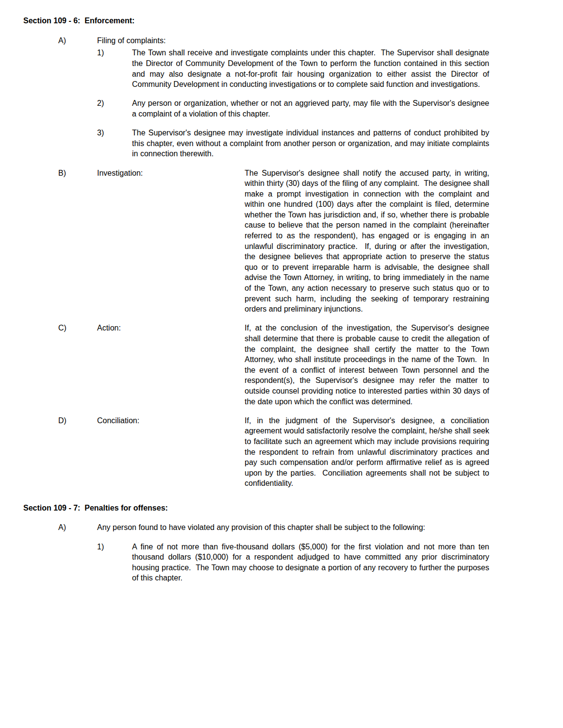Section 109 - 6: Enforcement:
A) Filing of complaints:
1)
The Town shall receive and investigate complaints under this chapter. The Supervisor shall designate the Director of Community Development of the Town to perform the function contained in this section and may also designate a not-for-profit fair housing organization to either assist the Director of Community Development in conducting investigations or to complete said function and investigations.
2)
Any person or organization, whether or not an aggrieved party, may file with the Supervisor's designee a complaint of a violation of this chapter.
3)
The Supervisor's designee may investigate individual instances and patterns of conduct prohibited by this chapter, even without a complaint from another person or organization, and may initiate complaints in connection therewith.
B) Investigation:
The Supervisor's designee shall notify the accused party, in writing, within thirty (30) days of the filing of any complaint. The designee shall make a prompt investigation in connection with the complaint and within one hundred (100) days after the complaint is filed, determine whether the Town has jurisdiction and, if so, whether there is probable cause to believe that the person named in the complaint (hereinafter referred to as the respondent), has engaged or is engaging in an unlawful discriminatory practice. If, during or after the investigation, the designee believes that appropriate action to preserve the status quo or to prevent irreparable harm is advisable, the designee shall advise the Town Attorney, in writing, to bring immediately in the name of the Town, any action necessary to preserve such status quo or to prevent such harm, including the seeking of temporary restraining orders and preliminary injunctions.
C) Action:
If, at the conclusion of the investigation, the Supervisor's designee shall determine that there is probable cause to credit the allegation of the complaint, the designee shall certify the matter to the Town Attorney, who shall institute proceedings in the name of the Town. In the event of a conflict of interest between Town personnel and the respondent(s), the Supervisor's designee may refer the matter to outside counsel providing notice to interested parties within 30 days of the date upon which the conflict was determined.
D) Conciliation:
If, in the judgment of the Supervisor's designee, a conciliation agreement would satisfactorily resolve the complaint, he/she shall seek to facilitate such an agreement which may include provisions requiring the respondent to refrain from unlawful discriminatory practices and pay such compensation and/or perform affirmative relief as is agreed upon by the parties. Conciliation agreements shall not be subject to confidentiality.
Section 109 - 7: Penalties for offenses:
A)
Any person found to have violated any provision of this chapter shall be subject to the following:
1)
A fine of not more than five-thousand dollars ($5,000) for the first violation and not more than ten thousand dollars ($10,000) for a respondent adjudged to have committed any prior discriminatory housing practice. The Town may choose to designate a portion of any recovery to further the purposes of this chapter.